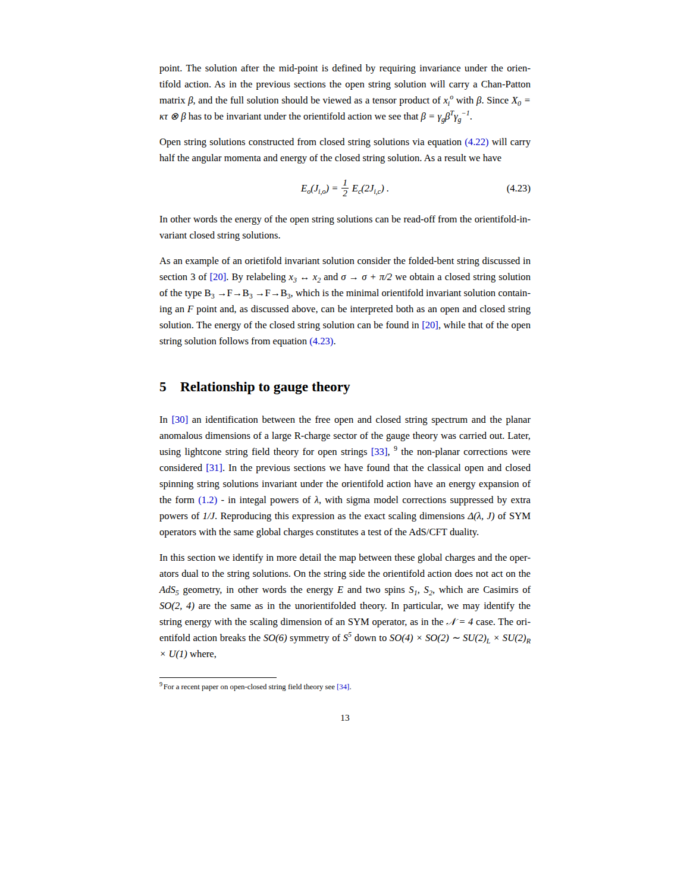point. The solution after the mid-point is defined by requiring invariance under the orientifold action. As in the previous sections the open string solution will carry a Chan-Patton matrix β, and the full solution should be viewed as a tensor product of xio with β. Since X0 = κτ ⊗ β has to be invariant under the orientifold action we see that β = γgβTγg−1.
Open string solutions constructed from closed string solutions via equation (4.22) will carry half the angular momenta and energy of the closed string solution. As a result we have
Eo(Ji,o) = 12 Ec(2Ji,c) . (4.23)
In other words the energy of the open string solutions can be read-off from the orientifold-invariant closed string solutions.
As an example of an orietifold invariant solution consider the folded-bent string discussed in section 3 of [20]. By relabeling x3 ↔ x2 and σ → σ + π/2 we obtain a closed string solution of the type B3 →F→B3 →F→B3, which is the minimal orientifold invariant solution containing an F point and, as discussed above, can be interpreted both as an open and closed string solution. The energy of the closed string solution can be found in [20], while that of the open string solution follows from equation (4.23).
5 Relationship to gauge theory
In [30] an identification between the free open and closed string spectrum and the planar anomalous dimensions of a large R-charge sector of the gauge theory was carried out. Later, using lightcone string field theory for open strings [33], 9 the non-planar corrections were considered [31]. In the previous sections we have found that the classical open and closed spinning string solutions invariant under the orientifold action have an energy expansion of the form (1.2) - in integal powers of λ, with sigma model corrections suppressed by extra powers of 1/J. Reproducing this expression as the exact scaling dimensions Δ(λ, J) of SYM operators with the same global charges constitutes a test of the AdS/CFT duality.
In this section we identify in more detail the map between these global charges and the operators dual to the string solutions. On the string side the orientifold action does not act on the AdS5 geometry, in other words the energy E and two spins S1, S2, which are Casimirs of SO(2, 4) are the same as in the unorientifolded theory. In particular, we may identify the string energy with the scaling dimension of an SYM operator, as in the 𝒩 = 4 case. The orientifold action breaks the SO(6) symmetry of S5 down to SO(4) × SO(2) ∼ SU(2)L × SU(2)R × U(1) where,
9For a recent paper on open-closed string field theory see [34].
13